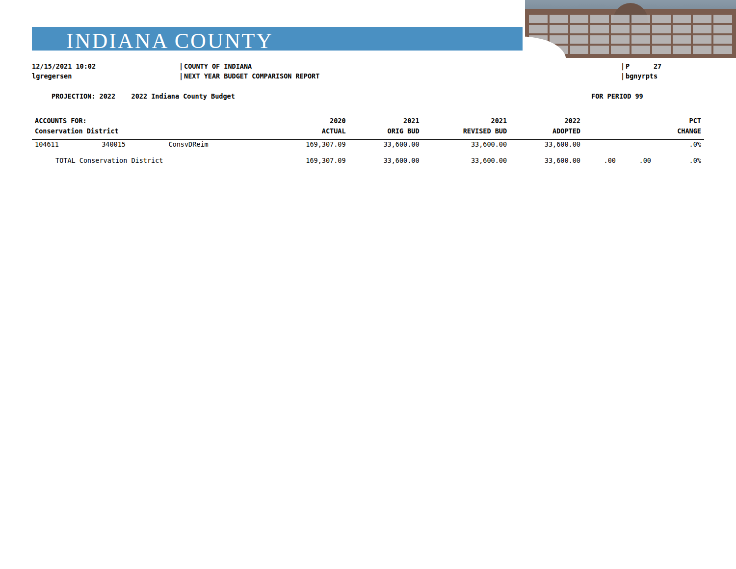INDIANA COUNTY
12/15/2021 10:02
|COUNTY OF INDIANA
|P 27
lgregersen
|NEXT YEAR BUDGET COMPARISON REPORT
|bgnyrpts
PROJECTION: 2022 2022 Indiana County Budget
FOR PERIOD 99
| ACCOUNTS FOR: | 2020 | 2021 | 2021 | 2022 | | | PCT |
| --- | --- | --- | --- | --- | --- | --- | --- |
| Conservation District | ACTUAL | ORIG BUD | REVISED BUD | ADOPTED | | | CHANGE |
| 104611 | 340015 | ConsvDReim | 169,307.09 | 33,600.00 | 33,600.00 | 33,600.00 | | | .0% |
| TOTAL Conservation District | 169,307.09 | 33,600.00 | 33,600.00 | 33,600.00 | .00 | .00 | .0% |